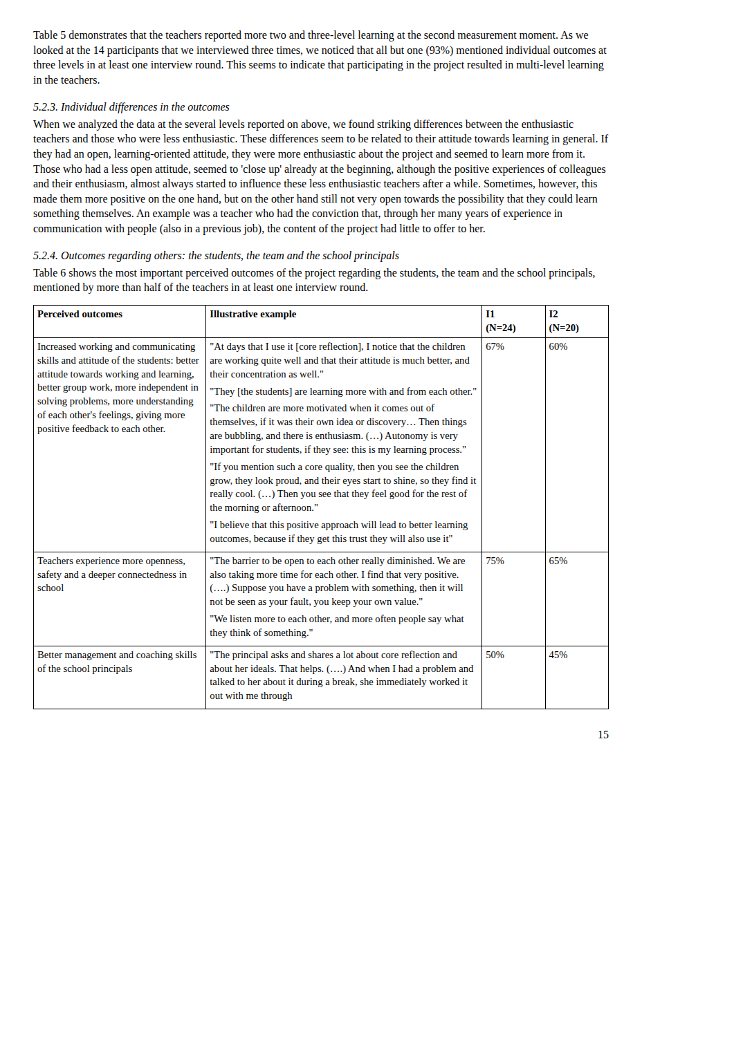Table 5 demonstrates that the teachers reported more two and three-level learning at the second measurement moment. As we looked at the 14 participants that we interviewed three times, we noticed that all but one (93%) mentioned individual outcomes at three levels in at least one interview round. This seems to indicate that participating in the project resulted in multi-level learning in the teachers.
5.2.3. Individual differences in the outcomes
When we analyzed the data at the several levels reported on above, we found striking differences between the enthusiastic teachers and those who were less enthusiastic. These differences seem to be related to their attitude towards learning in general. If they had an open, learning-oriented attitude, they were more enthusiastic about the project and seemed to learn more from it. Those who had a less open attitude, seemed to 'close up' already at the beginning, although the positive experiences of colleagues and their enthusiasm, almost always started to influence these less enthusiastic teachers after a while. Sometimes, however, this made them more positive on the one hand, but on the other hand still not very open towards the possibility that they could learn something themselves. An example was a teacher who had the conviction that, through her many years of experience in communication with people (also in a previous job), the content of the project had little to offer to her.
5.2.4. Outcomes regarding others: the students, the team and the school principals
Table 6 shows the most important perceived outcomes of the project regarding the students, the team and the school principals, mentioned by more than half of the teachers in at least one interview round.
| Perceived outcomes | Illustrative example | I1 (N=24) | I2 (N=20) |
| --- | --- | --- | --- |
| Increased working and communicating skills and attitude of the students: better attitude towards working and learning, better group work, more independent in solving problems, more understanding of each other's feelings, giving more positive feedback to each other. | "At days that I use it [core reflection], I notice that the children are working quite well and that their attitude is much better, and their concentration as well." "They [the students] are learning more with and from each other." "The children are more motivated when it comes out of themselves, if it was their own idea or discovery… Then things are bubbling, and there is enthusiasm. (…) Autonomy is very important for students, if they see: this is my learning process." "If you mention such a core quality, then you see the children grow, they look proud, and their eyes start to shine, so they find it really cool. (…) Then you see that they feel good for the rest of the morning or afternoon." "I believe that this positive approach will lead to better learning outcomes, because if they get this trust they will also use it" | 67% | 60% |
| Teachers experience more openness, safety and a deeper connectedness in school | "The barrier to be open to each other really diminished. We are also taking more time for each other. I find that very positive. (….) Suppose you have a problem with something, then it will not be seen as your fault, you keep your own value." "We listen more to each other, and more often people say what they think of something." | 75% | 65% |
| Better management and coaching skills of the school principals | "The principal asks and shares a lot about core reflection and about her ideals. That helps. (….) And when I had a problem and talked to her about it during a break, she immediately worked it out with me through | 50% | 45% |
15